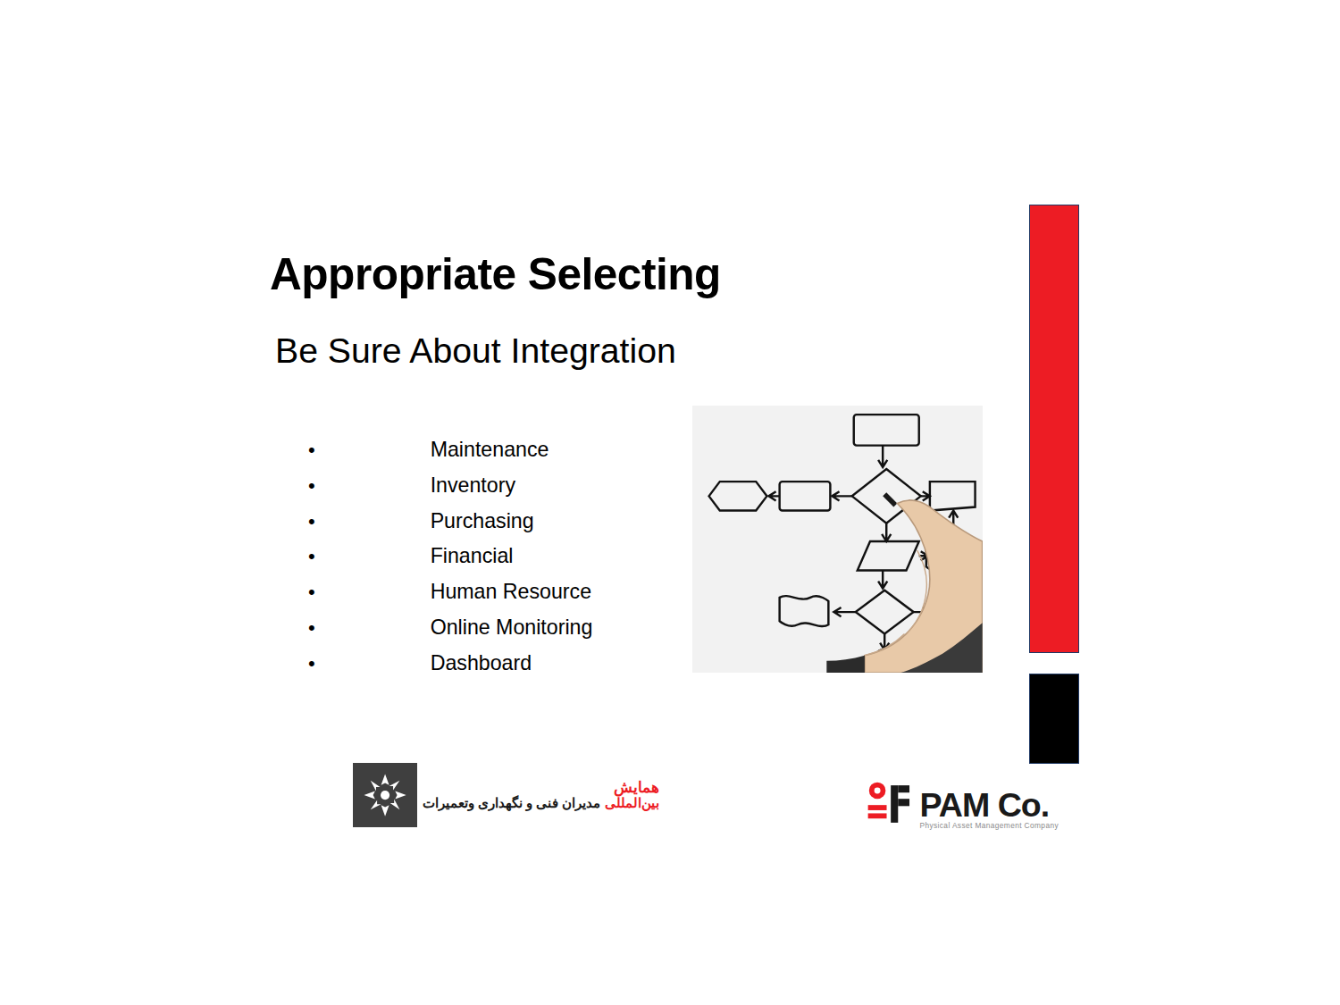Appropriate Selecting
Be Sure About Integration
Maintenance
Inventory
Purchasing
Financial
Human Resource
Online Monitoring
Dashboard
همایش
بین‌المللی مدیران فنی و نگهداری وتعمیرات
PAM Co.
Physical Asset Management Company